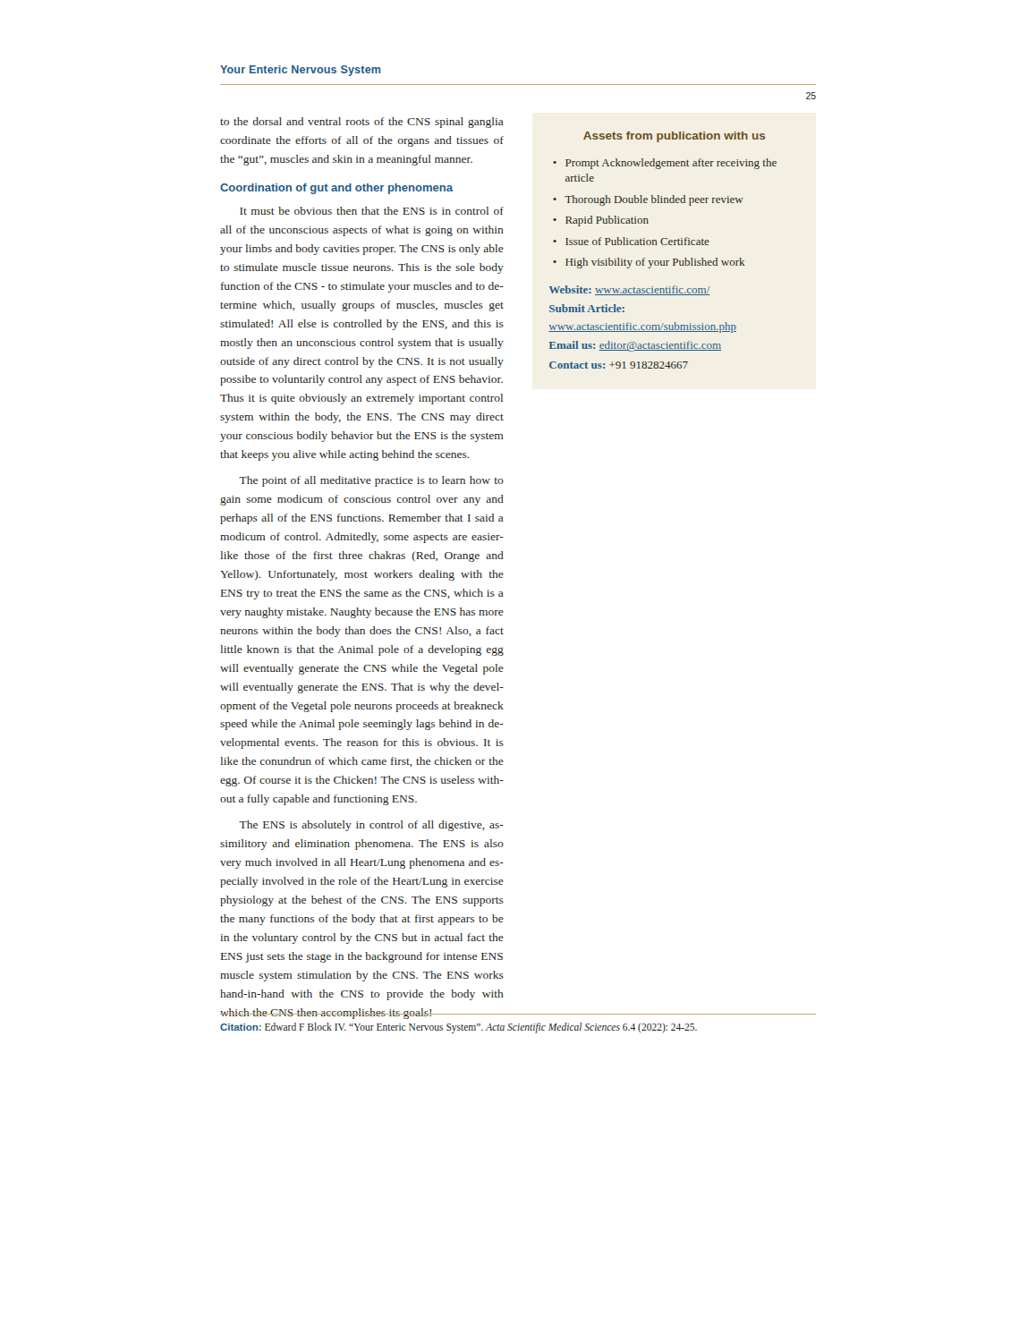Your Enteric Nervous System
25
to the dorsal and ventral roots of the CNS spinal ganglia coordinate the efforts of all of the organs and tissues of the “gut”, muscles and skin in a meaningful manner.
Coordination of gut and other phenomena
It must be obvious then that the ENS is in control of all of the unconscious aspects of what is going on within your limbs and body cavities proper. The CNS is only able to stimulate muscle tissue neurons. This is the sole body function of the CNS - to stimulate your muscles and to determine which, usually groups of muscles, muscles get stimulated! All else is controlled by the ENS, and this is mostly then an unconscious control system that is usually outside of any direct control by the CNS. It is not usually possibe to voluntarily control any aspect of ENS behavior. Thus it is quite obviously an extremely important control system within the body, the ENS. The CNS may direct your conscious bodily behavior but the ENS is the system that keeps you alive while acting behind the scenes.
The point of all meditative practice is to learn how to gain some modicum of conscious control over any and perhaps all of the ENS functions. Remember that I said a modicum of control. Admitedly, some aspects are easier- like those of the first three chakras (Red, Orange and Yellow). Unfortunately, most workers dealing with the ENS try to treat the ENS the same as the CNS, which is a very naughty mistake. Naughty because the ENS has more neurons within the body than does the CNS! Also, a fact little known is that the Animal pole of a developing egg will eventually generate the CNS while the Vegetal pole will eventually generate the ENS. That is why the development of the Vegetal pole neurons proceeds at breakneck speed while the Animal pole seemingly lags behind in developmental events. The reason for this is obvious. It is like the conundrun of which came first, the chicken or the egg. Of course it is the Chicken! The CNS is useless without a fully capable and functioning ENS.
The ENS is absolutely in control of all digestive, assimilitory and elimination phenomena. The ENS is also very much involved in all Heart/Lung phenomena and especially involved in the role of the Heart/Lung in exercise physiology at the behest of the CNS. The ENS supports the many functions of the body that at first appears to be in the voluntary control by the CNS but in actual fact the ENS just sets the stage in the background for intense ENS muscle system stimulation by the CNS. The ENS works hand-in-hand with the CNS to provide the body with which the CNS then accomplishes its goals!
Assets from publication with us
Prompt Acknowledgement after receiving the article
Thorough Double blinded peer review
Rapid Publication
Issue of Publication Certificate
High visibility of your Published work
Website: www.actascientific.com/
Submit Article: www.actascientific.com/submission.php
Email us: editor@actascientific.com
Contact us: +91 9182824667
Citation: Edward F Block IV. “Your Enteric Nervous System”. Acta Scientific Medical Sciences 6.4 (2022): 24-25.